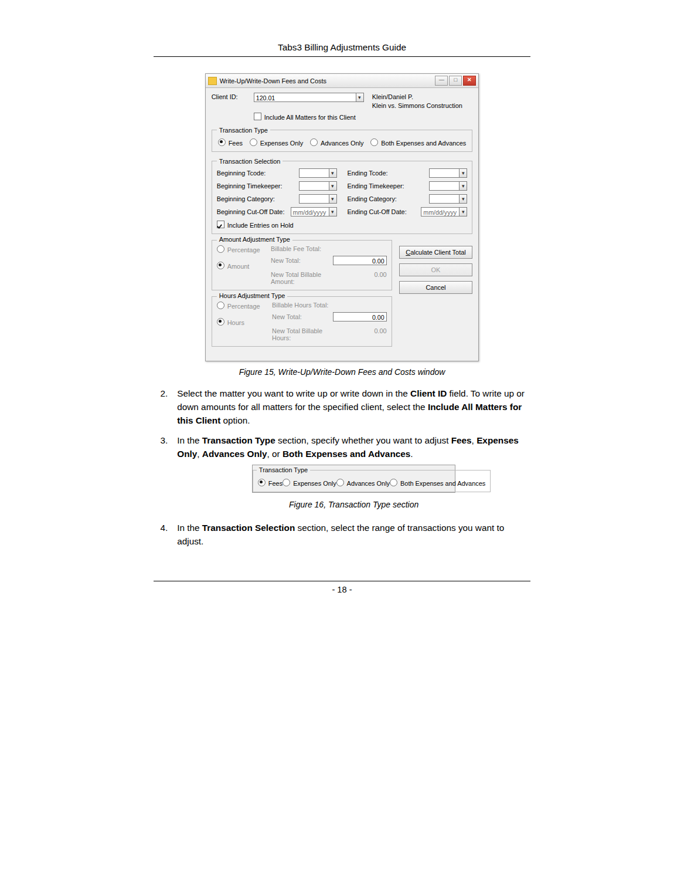Tabs3 Billing Adjustments Guide
Write-Up/Write-Down Fees and Costs
—
□
✕
Client ID:
120.01
▾
Klein/Daniel P.
Klein vs. Simmons Construction
Include All Matters for this Client
Transaction Type
Fees Expenses Only Advances Only Both Expenses and Advances
Transaction Selection
Beginning Tcode:
▾
Ending Tcode:
▾
Beginning Timekeeper:
▾
Ending Timekeeper:
▾
Beginning Category:
▾
Ending Category:
▾
Beginning Cut-Off Date:
mm/dd/yyyy
▾
Ending Cut-Off Date:
mm/dd/yyyy
▾
Include Entries on Hold
Amount Adjustment Type
Percentage
Amount
Billable Fee Total:
New Total: 0.00
New Total Billable Amount: 0.00
Hours Adjustment Type
Percentage
Hours
Billable Hours Total:
New Total: 0.00
New Total Billable Hours: 0.00
Calculate Client Total
OK
Cancel
Figure 15, Write-Up/Write-Down Fees and Costs window
2. Select the matter you want to write up or write down in the Client ID field. To write up or down amounts for all matters for the specified client, select the Include All Matters for this Client option.
3. In the Transaction Type section, specify whether you want to adjust Fees, Expenses Only, Advances Only, or Both Expenses and Advances.
Transaction Type
Fees Expenses Only Advances Only Both Expenses and Advances
Figure 16, Transaction Type section
4. In the Transaction Selection section, select the range of transactions you want to adjust.
- 18 -